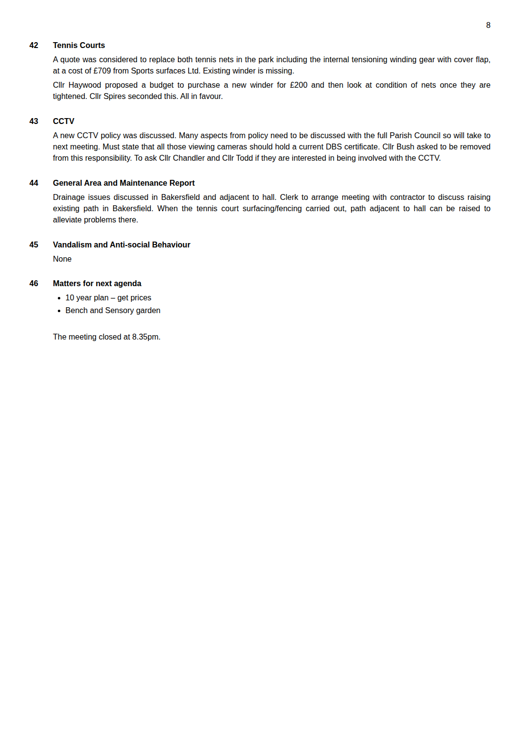8
42
Tennis Courts
A quote was considered to replace both tennis nets in the park including the internal tensioning winding gear with cover flap, at a cost of £709 from Sports surfaces Ltd. Existing winder is missing.
Cllr Haywood proposed a budget to purchase a new winder for £200 and then look at condition of nets once they are tightened. Cllr Spires seconded this. All in favour.
43
CCTV
A new CCTV policy was discussed. Many aspects from policy need to be discussed with the full Parish Council so will take to next meeting. Must state that all those viewing cameras should hold a current DBS certificate. Cllr Bush asked to be removed from this responsibility. To ask Cllr Chandler and Cllr Todd if they are interested in being involved with the CCTV.
44
General Area and Maintenance Report
Drainage issues discussed in Bakersfield and adjacent to hall. Clerk to arrange meeting with contractor to discuss raising existing path in Bakersfield. When the tennis court surfacing/fencing carried out, path adjacent to hall can be raised to alleviate problems there.
45
Vandalism and Anti-social Behaviour
None
46
Matters for next agenda
10 year plan – get prices
Bench and Sensory garden
The meeting closed at 8.35pm.